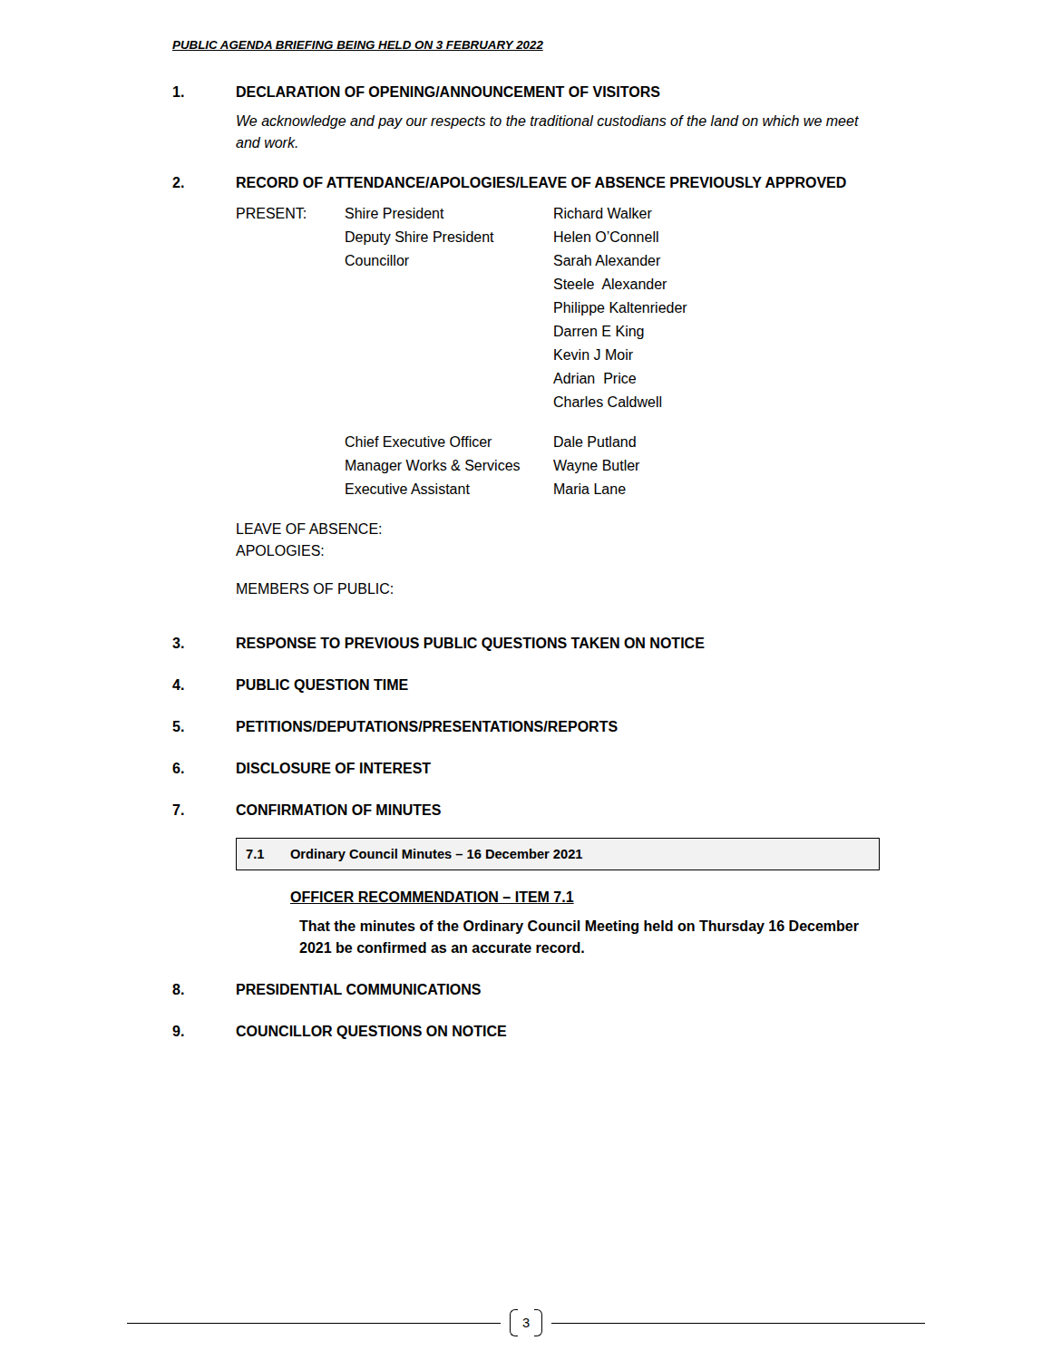PUBLIC AGENDA BRIEFING BEING HELD ON 3 FEBRUARY 2022
1. Declaration of Opening/Announcement of Visitors
We acknowledge and pay our respects to the traditional custodians of the land on which we meet and work.
2. Record of Attendance/Apologies/Leave of Absence Previously Approved
PRESENT:
Shire President
Richard Walker
Deputy Shire President
Helen O’Connell
Councillor
Sarah Alexander
Steele Alexander
Philippe Kaltenrieder
Darren E King
Kevin J Moir
Adrian Price
Charles Caldwell
Chief Executive Officer
Dale Putland
Manager Works & Services
Wayne Butler
Executive Assistant
Maria Lane
LEAVE OF ABSENCE:
APOLOGIES:
MEMBERS OF PUBLIC:
3. Response to Previous Public Questions Taken on Notice
4. Public Question Time
5. Petitions/Deputations/Presentations/Reports
6. Disclosure of Interest
7. Confirmation of Minutes
7.1 Ordinary Council Minutes – 16 December 2021
OFFICER RECOMMENDATION – ITEM 7.1
That the minutes of the Ordinary Council Meeting held on Thursday 16 December 2021 be confirmed as an accurate record.
8. Presidential Communications
9. Councillor Questions on Notice
3